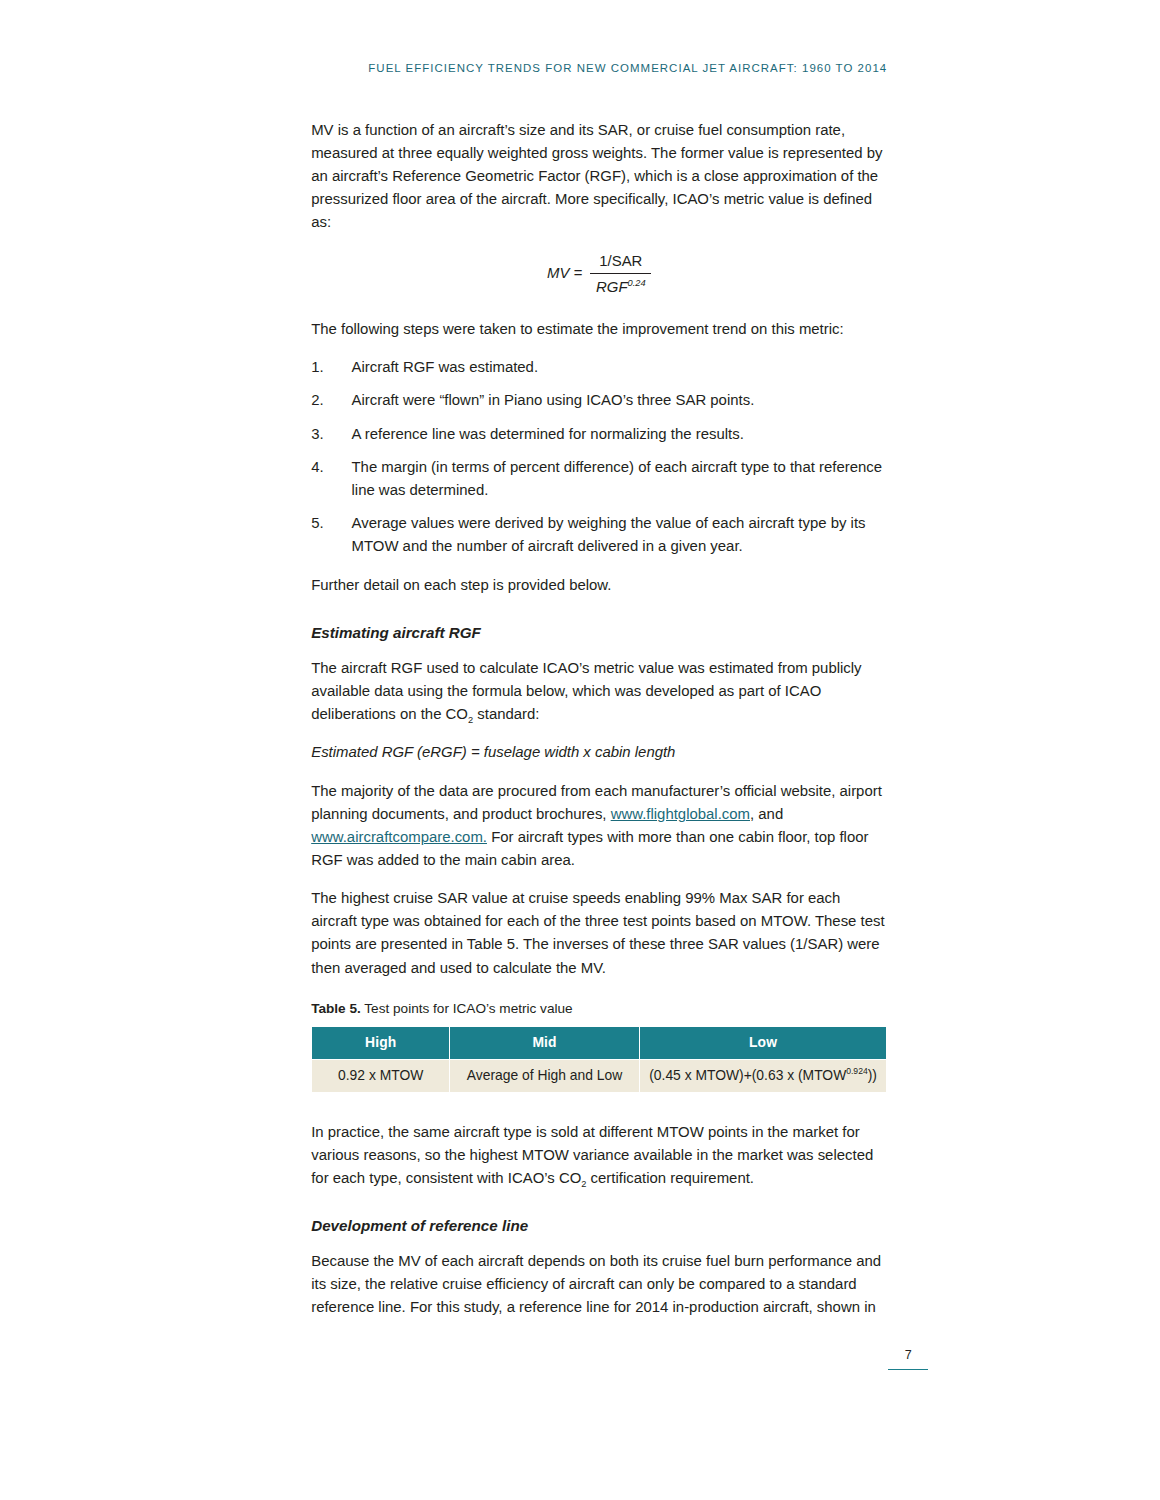Fuel efficiency trends for new commercial jet aircraft: 1960 to 2014
MV is a function of an aircraft’s size and its SAR, or cruise fuel consumption rate, measured at three equally weighted gross weights. The former value is represented by an aircraft’s Reference Geometric Factor (RGF), which is a close approximation of the pressurized floor area of the aircraft. More specifically, ICAO’s metric value is defined as:
MV = 1/SAR RGF0.24
The following steps were taken to estimate the improvement trend on this metric:
Aircraft RGF was estimated.
Aircraft were “flown” in Piano using ICAO’s three SAR points.
A reference line was determined for normalizing the results.
The margin (in terms of percent difference) of each aircraft type to that reference line was determined.
Average values were derived by weighing the value of each aircraft type by its MTOW and the number of aircraft delivered in a given year.
Further detail on each step is provided below.
Estimating aircraft RGF
The aircraft RGF used to calculate ICAO’s metric value was estimated from publicly available data using the formula below, which was developed as part of ICAO deliberations on the CO2 standard:
Estimated RGF (eRGF) = fuselage width x cabin length
The majority of the data are procured from each manufacturer’s official website, airport planning documents, and product brochures, www.flightglobal.com, and www.aircraftcompare.com. For aircraft types with more than one cabin floor, top floor RGF was added to the main cabin area.
The highest cruise SAR value at cruise speeds enabling 99% Max SAR for each aircraft type was obtained for each of the three test points based on MTOW. These test points are presented in Table 5. The inverses of these three SAR values (1/SAR) were then averaged and used to calculate the MV.
Table 5. Test points for ICAO’s metric value
| High | Mid | Low |
| --- | --- | --- |
| 0.92 x MTOW | Average of High and Low | (0.45 x MTOW)+(0.63 x (MTOW 0.924 )) |
In practice, the same aircraft type is sold at different MTOW points in the market for various reasons, so the highest MTOW variance available in the market was selected for each type, consistent with ICAO’s CO2 certification requirement.
Development of reference line
Because the MV of each aircraft depends on both its cruise fuel burn performance and its size, the relative cruise efficiency of aircraft can only be compared to a standard reference line. For this study, a reference line for 2014 in-production aircraft, shown in
7